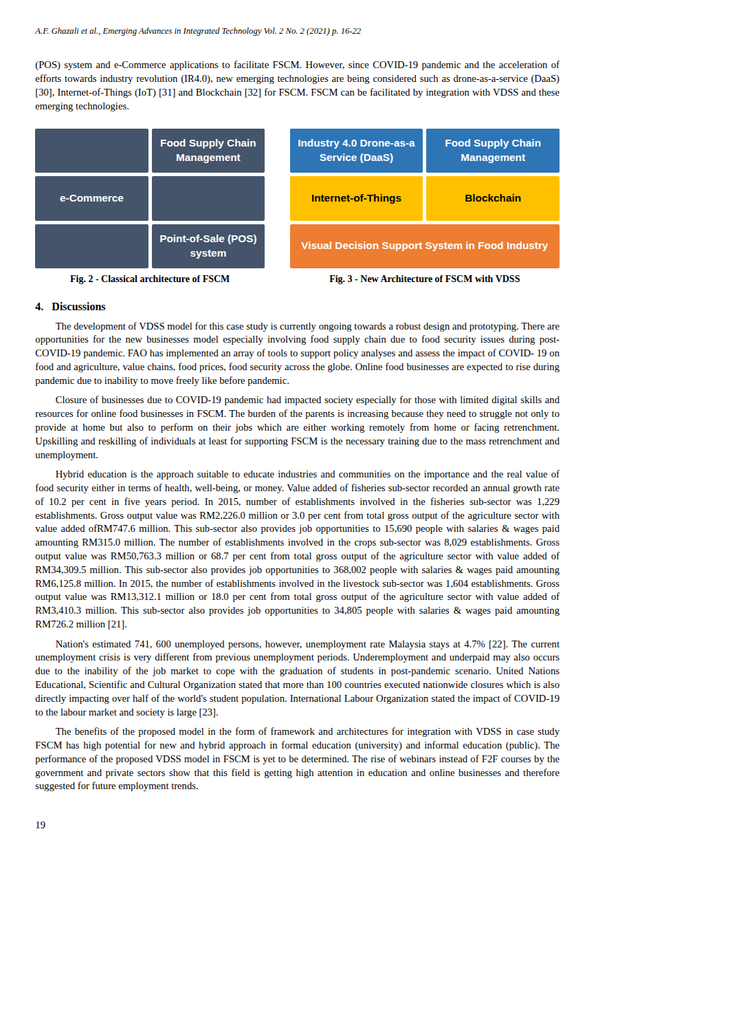A.F. Ghazali et al., Emerging Advances in Integrated Technology Vol. 2 No. 2 (2021) p. 16-22
(POS) system and e-Commerce applications to facilitate FSCM. However, since COVID-19 pandemic and the acceleration of efforts towards industry revolution (IR4.0), new emerging technologies are being considered such as drone-as-a-service (DaaS) [30], Internet-of-Things (IoT) [31] and Blockchain [32] for FSCM. FSCM can be facilitated by integration with VDSS and these emerging technologies.
Food Supply Chain Management
e-Commerce
Point-of-Sale (POS) system
Fig. 2 - Classical architecture of FSCM
Industry 4.0 Drone-as-a Service (DaaS)
Food Supply Chain Management
Internet-of-Things
Blockchain
Visual Decision Support System in Food Industry
Fig. 3 - New Architecture of FSCM with VDSS
4. Discussions
The development of VDSS model for this case study is currently ongoing towards a robust design and prototyping. There are opportunities for the new businesses model especially involving food supply chain due to food security issues during post-COVID-19 pandemic. FAO has implemented an array of tools to support policy analyses and assess the impact of COVID- 19 on food and agriculture, value chains, food prices, food security across the globe. Online food businesses are expected to rise during pandemic due to inability to move freely like before pandemic.
Closure of businesses due to COVID-19 pandemic had impacted society especially for those with limited digital skills and resources for online food businesses in FSCM. The burden of the parents is increasing because they need to struggle not only to provide at home but also to perform on their jobs which are either working remotely from home or facing retrenchment. Upskilling and reskilling of individuals at least for supporting FSCM is the necessary training due to the mass retrenchment and unemployment.
Hybrid education is the approach suitable to educate industries and communities on the importance and the real value of food security either in terms of health, well-being, or money. Value added of fisheries sub-sector recorded an annual growth rate of 10.2 per cent in five years period. In 2015, number of establishments involved in the fisheries sub-sector was 1,229 establishments. Gross output value was RM2,226.0 million or 3.0 per cent from total gross output of the agriculture sector with value added ofRM747.6 million. This sub-sector also provides job opportunities to 15,690 people with salaries & wages paid amounting RM315.0 million. The number of establishments involved in the crops sub-sector was 8,029 establishments. Gross output value was RM50,763.3 million or 68.7 per cent from total gross output of the agriculture sector with value added of RM34,309.5 million. This sub-sector also provides job opportunities to 368,002 people with salaries & wages paid amounting RM6,125.8 million. In 2015, the number of establishments involved in the livestock sub-sector was 1,604 establishments. Gross output value was RM13,312.1 million or 18.0 per cent from total gross output of the agriculture sector with value added of RM3,410.3 million. This sub-sector also provides job opportunities to 34,805 people with salaries & wages paid amounting RM726.2 million [21].
Nation's estimated 741, 600 unemployed persons, however, unemployment rate Malaysia stays at 4.7% [22]. The current unemployment crisis is very different from previous unemployment periods. Underemployment and underpaid may also occurs due to the inability of the job market to cope with the graduation of students in post-pandemic scenario. United Nations Educational, Scientific and Cultural Organization stated that more than 100 countries executed nationwide closures which is also directly impacting over half of the world's student population. International Labour Organization stated the impact of COVID-19 to the labour market and society is large [23].
The benefits of the proposed model in the form of framework and architectures for integration with VDSS in case study FSCM has high potential for new and hybrid approach in formal education (university) and informal education (public). The performance of the proposed VDSS model in FSCM is yet to be determined. The rise of webinars instead of F2F courses by the government and private sectors show that this field is getting high attention in education and online businesses and therefore suggested for future employment trends.
19